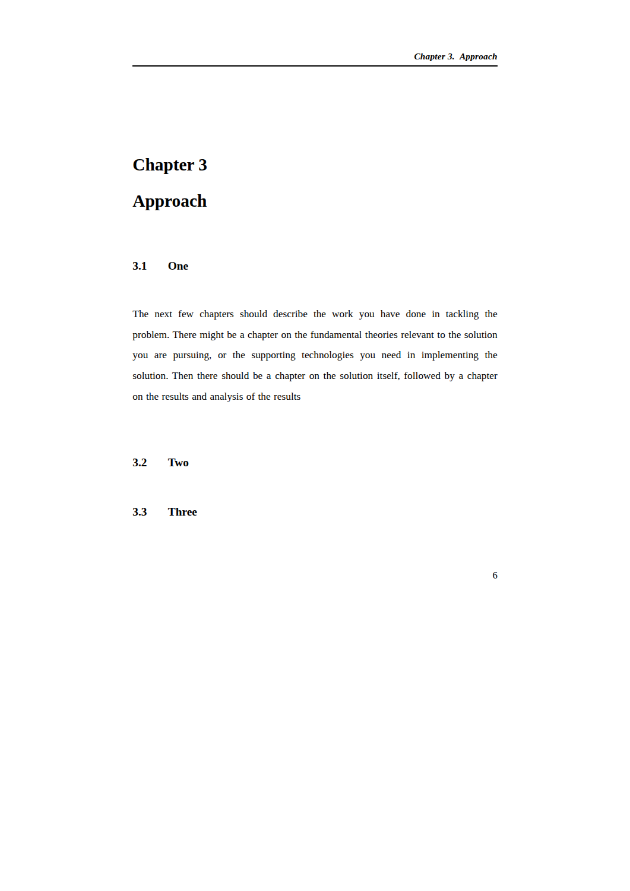Chapter 3. Approach
Chapter 3
Approach
3.1 One
The next few chapters should describe the work you have done in tackling the problem. There might be a chapter on the fundamental theories relevant to the solution you are pursuing, or the supporting technologies you need in implementing the solution. Then there should be a chapter on the solution itself, followed by a chapter on the results and analysis of the results
3.2 Two
3.3 Three
6